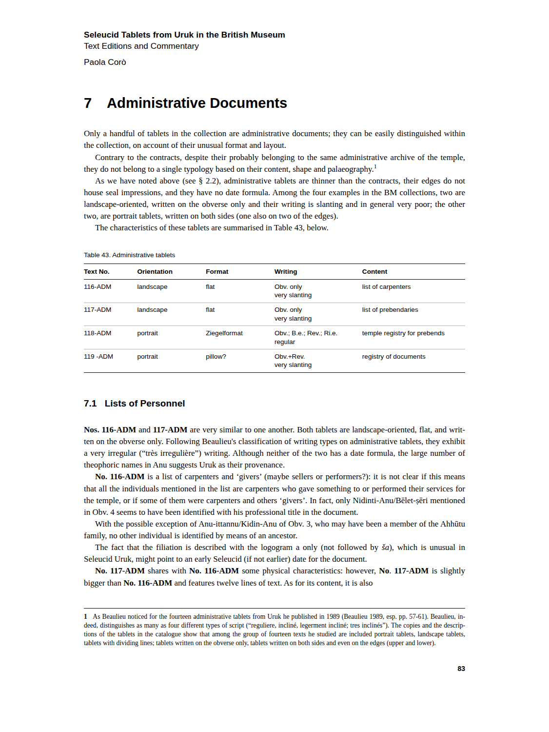Seleucid Tablets from Uruk in the British Museum
Text Editions and Commentary
Paola Corò
7 Administrative Documents
Only a handful of tablets in the collection are administrative documents; they can be easily distinguished within the collection, on account of their unusual format and layout.
Contrary to the contracts, despite their probably belonging to the same administrative archive of the temple, they do not belong to a single typology based on their content, shape and palaeography.1
As we have noted above (see § 2.2), administrative tablets are thinner than the contracts, their edges do not house seal impressions, and they have no date formula. Among the four examples in the BM collections, two are landscape-oriented, written on the obverse only and their writing is slanting and in general very poor; the other two, are portrait tablets, written on both sides (one also on two of the edges).
The characteristics of these tablets are summarised in Table 43, below.
Table 43. Administrative tablets
| Text No. | Orientation | Format | Writing | Content |
| --- | --- | --- | --- | --- |
| 116-ADM | landscape | flat | Obv. only very slanting | list of carpenters |
| 117-ADM | landscape | flat | Obv. only very slanting | list of prebendaries |
| 118-ADM | portrait | Ziegelformat | Obv.; B.e.; Rev.; Ri.e. regular | temple registry for prebends |
| 119 -ADM | portrait | pillow? | Obv.+Rev. very slanting | registry of documents |
7.1 Lists of Personnel
Nos. 116-ADM and 117-ADM are very similar to one another. Both tablets are landscape-oriented, flat, and written on the obverse only. Following Beaulieu's classification of writing types on administrative tablets, they exhibit a very irregular (“très irregulière”) writing. Although neither of the two has a date formula, the large number of theophoric names in Anu suggests Uruk as their provenance.
No. 116-ADM is a list of carpenters and ‘givers’ (maybe sellers or performers?): it is not clear if this means that all the individuals mentioned in the list are carpenters who gave something to or performed their services for the temple, or if some of them were carpenters and others ‘givers’. In fact, only Nidinti-Anu/Bēlet-ṣēri mentioned in Obv. 4 seems to have been identified with his professional title in the document.
With the possible exception of Anu-ittannu/Kidin-Anu of Obv. 3, who may have been a member of the Ahhūtu family, no other individual is identified by means of an ancestor.
The fact that the filiation is described with the logogram a only (not followed by ša), which is unusual in Seleucid Uruk, might point to an early Seleucid (if not earlier) date for the document.
No. 117-ADM shares with No. 116-ADM some physical characteristics: however, No. 117-ADM is slightly bigger than No. 116-ADM and features twelve lines of text. As for its content, it is also
1 As Beaulieu noticed for the fourteen administrative tablets from Uruk he published in 1989 (Beaulieu 1989, esp. pp. 57-61). Beaulieu, indeed, distinguishes as many as four different types of script (“reguliere, incliné, legerment incliné; tres inclinés”). The copies and the descriptions of the tablets in the catalogue show that among the group of fourteen texts he studied are included portrait tablets, landscape tablets, tablets with dividing lines; tablets written on the obverse only, tablets written on both sides and even on the edges (upper and lower).
83